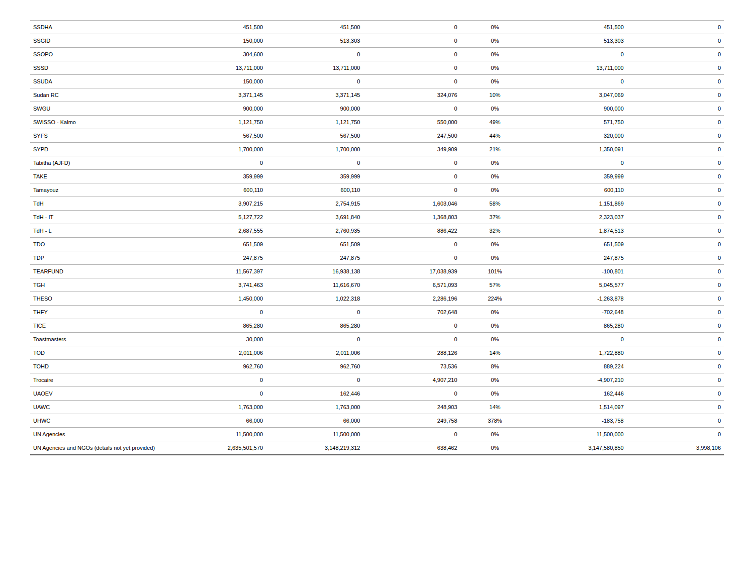| SSDHA | 451,500 | 451,500 | 0 | 0% | 451,500 | 0 |
| SSGID | 150,000 | 513,303 | 0 | 0% | 513,303 | 0 |
| SSOPO | 304,600 | 0 | 0 | 0% | 0 | 0 |
| SSSD | 13,711,000 | 13,711,000 | 0 | 0% | 13,711,000 | 0 |
| SSUDA | 150,000 | 0 | 0 | 0% | 0 | 0 |
| Sudan RC | 3,371,145 | 3,371,145 | 324,076 | 10% | 3,047,069 | 0 |
| SWGU | 900,000 | 900,000 | 0 | 0% | 900,000 | 0 |
| SWISSO - Kalmo | 1,121,750 | 1,121,750 | 550,000 | 49% | 571,750 | 0 |
| SYFS | 567,500 | 567,500 | 247,500 | 44% | 320,000 | 0 |
| SYPD | 1,700,000 | 1,700,000 | 349,909 | 21% | 1,350,091 | 0 |
| Tabitha (AJFD) | 0 | 0 | 0 | 0% | 0 | 0 |
| TAKE | 359,999 | 359,999 | 0 | 0% | 359,999 | 0 |
| Tamayouz | 600,110 | 600,110 | 0 | 0% | 600,110 | 0 |
| TdH | 3,907,215 | 2,754,915 | 1,603,046 | 58% | 1,151,869 | 0 |
| TdH - IT | 5,127,722 | 3,691,840 | 1,368,803 | 37% | 2,323,037 | 0 |
| TdH - L | 2,687,555 | 2,760,935 | 886,422 | 32% | 1,874,513 | 0 |
| TDO | 651,509 | 651,509 | 0 | 0% | 651,509 | 0 |
| TDP | 247,875 | 247,875 | 0 | 0% | 247,875 | 0 |
| TEARFUND | 11,567,397 | 16,938,138 | 17,038,939 | 101% | -100,801 | 0 |
| TGH | 3,741,463 | 11,616,670 | 6,571,093 | 57% | 5,045,577 | 0 |
| THESO | 1,450,000 | 1,022,318 | 2,286,196 | 224% | -1,263,878 | 0 |
| THFY | 0 | 0 | 702,648 | 0% | -702,648 | 0 |
| TICE | 865,280 | 865,280 | 0 | 0% | 865,280 | 0 |
| Toastmasters | 30,000 | 0 | 0 | 0% | 0 | 0 |
| TOD | 2,011,006 | 2,011,006 | 288,126 | 14% | 1,722,880 | 0 |
| TOHD | 962,760 | 962,760 | 73,536 | 8% | 889,224 | 0 |
| Trocaire | 0 | 0 | 4,907,210 | 0% | -4,907,210 | 0 |
| UAOEV | 0 | 162,446 | 0 | 0% | 162,446 | 0 |
| UAWC | 1,763,000 | 1,763,000 | 248,903 | 14% | 1,514,097 | 0 |
| UHWC | 66,000 | 66,000 | 249,758 | 378% | -183,758 | 0 |
| UN Agencies | 11,500,000 | 11,500,000 | 0 | 0% | 11,500,000 | 0 |
| UN Agencies and NGOs (details not yet provided) | 2,635,501,570 | 3,148,219,312 | 638,462 | 0% | 3,147,580,850 | 3,998,106 |